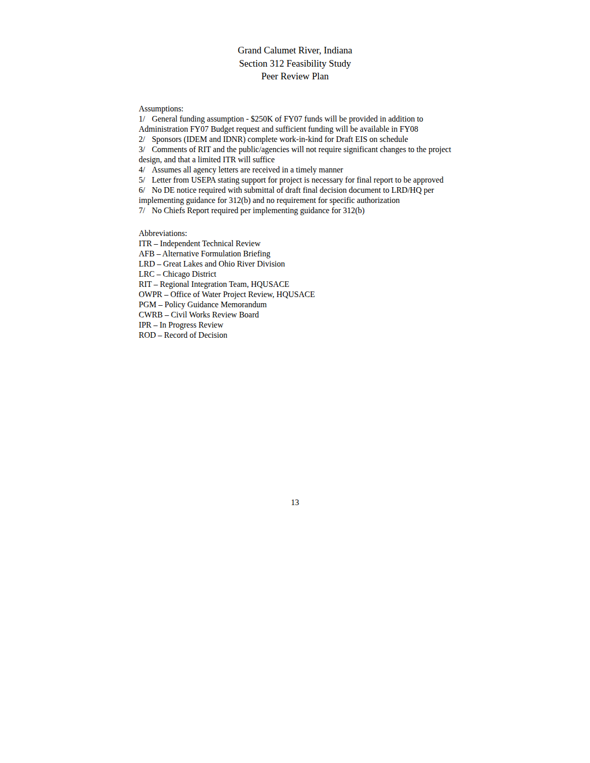Grand Calumet River, Indiana
Section 312 Feasibility Study
Peer Review Plan
Assumptions:
1/General funding assumption - $250K of FY07 funds will be provided in addition to Administration FY07 Budget request and sufficient funding will be available in FY08
2/Sponsors (IDEM and IDNR) complete work-in-kind for Draft EIS on schedule
3/Comments of RIT and the public/agencies will not require significant changes to the project design, and that a limited ITR will suffice
4/Assumes all agency letters are received in a timely manner
5/Letter from USEPA stating support for project is necessary for final report to be approved
6/No DE notice required with submittal of draft final decision document to LRD/HQ per implementing guidance for 312(b) and no requirement for specific authorization
7/No Chiefs Report required per implementing guidance for 312(b)
Abbreviations:
ITR – Independent Technical Review
AFB – Alternative Formulation Briefing
LRD – Great Lakes and Ohio River Division
LRC – Chicago District
RIT – Regional Integration Team, HQUSACE
OWPR – Office of Water Project Review, HQUSACE
PGM – Policy Guidance Memorandum
CWRB – Civil Works Review Board
IPR – In Progress Review
ROD – Record of Decision
13